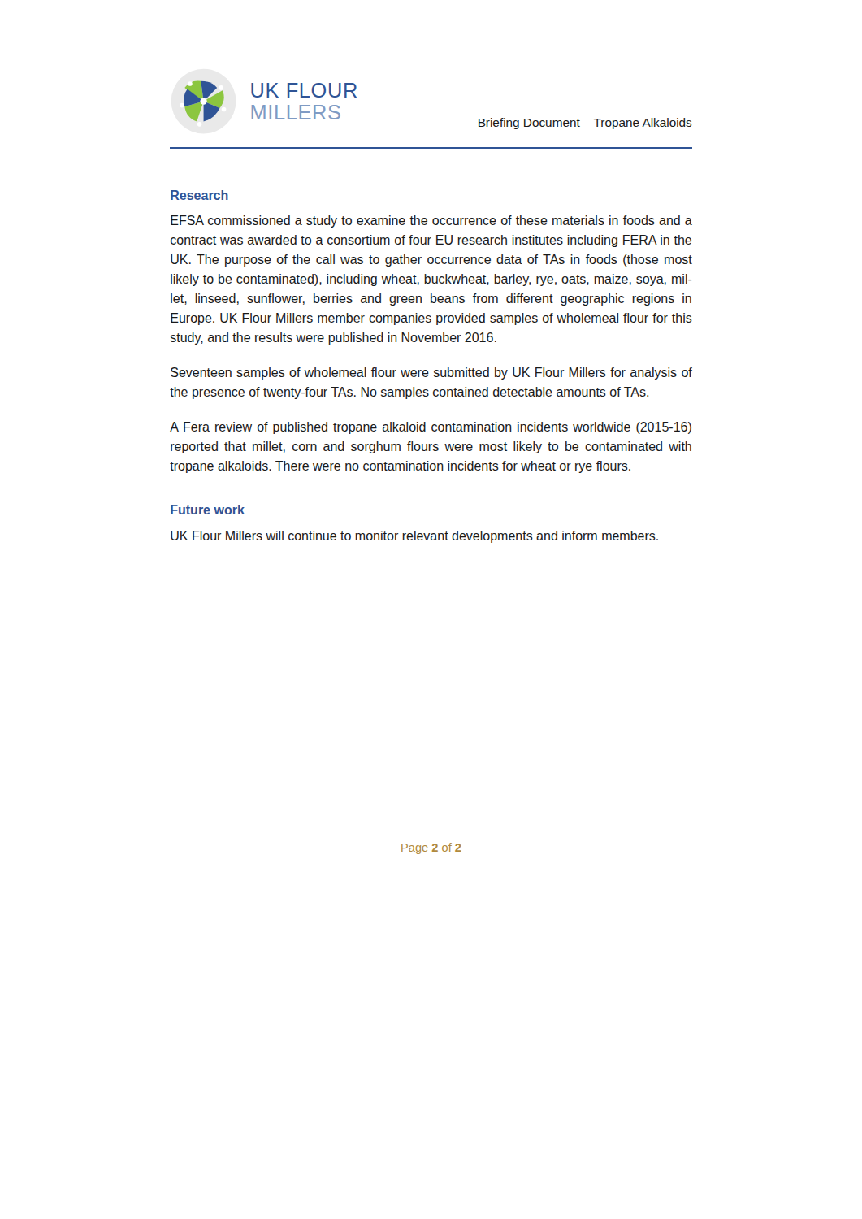UK FLOUR
MILLERS
Briefing Document – Tropane Alkaloids
Research
EFSA commissioned a study to examine the occurrence of these materials in foods and a contract was awarded to a consortium of four EU research institutes including FERA in the UK. The purpose of the call was to gather occurrence data of TAs in foods (those most likely to be contaminated), including wheat, buckwheat, barley, rye, oats, maize, soya, millet, linseed, sunflower, berries and green beans from different geographic regions in Europe. UK Flour Millers member companies provided samples of wholemeal flour for this study, and the results were published in November 2016.
Seventeen samples of wholemeal flour were submitted by UK Flour Millers for analysis of the presence of twenty-four TAs. No samples contained detectable amounts of TAs.
A Fera review of published tropane alkaloid contamination incidents worldwide (2015-16) reported that millet, corn and sorghum flours were most likely to be contaminated with tropane alkaloids. There were no contamination incidents for wheat or rye flours.
Future work
UK Flour Millers will continue to monitor relevant developments and inform members.
Page 2 of 2